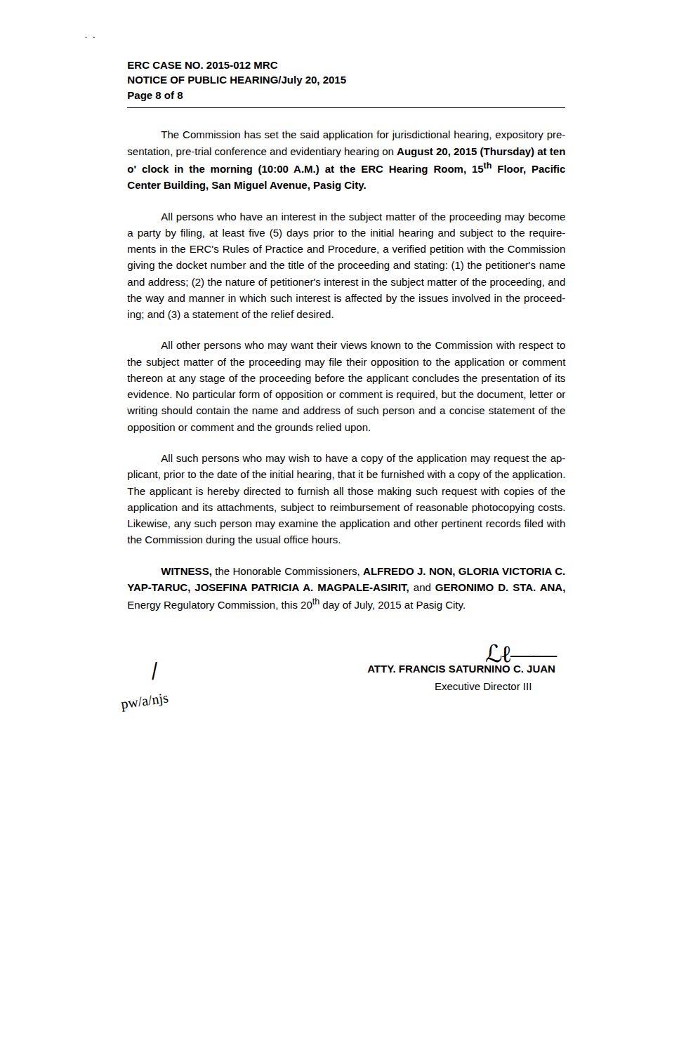. .
ERC CASE NO. 2015-012 MRC
NOTICE OF PUBLIC HEARING/July 20, 2015
Page 8 of 8
The Commission has set the said application for jurisdictional hearing, expository presentation, pre-trial conference and evidentiary hearing on August 20, 2015 (Thursday) at ten o' clock in the morning (10:00 A.M.) at the ERC Hearing Room, 15th Floor, Pacific Center Building, San Miguel Avenue, Pasig City.
All persons who have an interest in the subject matter of the proceeding may become a party by filing, at least five (5) days prior to the initial hearing and subject to the requirements in the ERC's Rules of Practice and Procedure, a verified petition with the Commission giving the docket number and the title of the proceeding and stating: (1) the petitioner's name and address; (2) the nature of petitioner's interest in the subject matter of the proceeding, and the way and manner in which such interest is affected by the issues involved in the proceeding; and (3) a statement of the relief desired.
All other persons who may want their views known to the Commission with respect to the subject matter of the proceeding may file their opposition to the application or comment thereon at any stage of the proceeding before the applicant concludes the presentation of its evidence. No particular form of opposition or comment is required, but the document, letter or writing should contain the name and address of such person and a concise statement of the opposition or comment and the grounds relied upon.
All such persons who may wish to have a copy of the application may request the applicant, prior to the date of the initial hearing, that it be furnished with a copy of the application. The applicant is hereby directed to furnish all those making such request with copies of the application and its attachments, subject to reimbursement of reasonable photocopying costs. Likewise, any such person may examine the application and other pertinent records filed with the Commission during the usual office hours.
WITNESS, the Honorable Commissioners, ALFREDO J. NON, GLORIA VICTORIA C. YAP-TARUC, JOSEFINA PATRICIA A. MAGPALE-ASIRIT, and GERONIMO D. STA. ANA, Energy Regulatory Commission, this 20th day of July, 2015 at Pasig City.
ℒℓ——
ATTY. FRANCIS SATURNINO C. JUAN
Executive Director III
❘
pw/a/njs